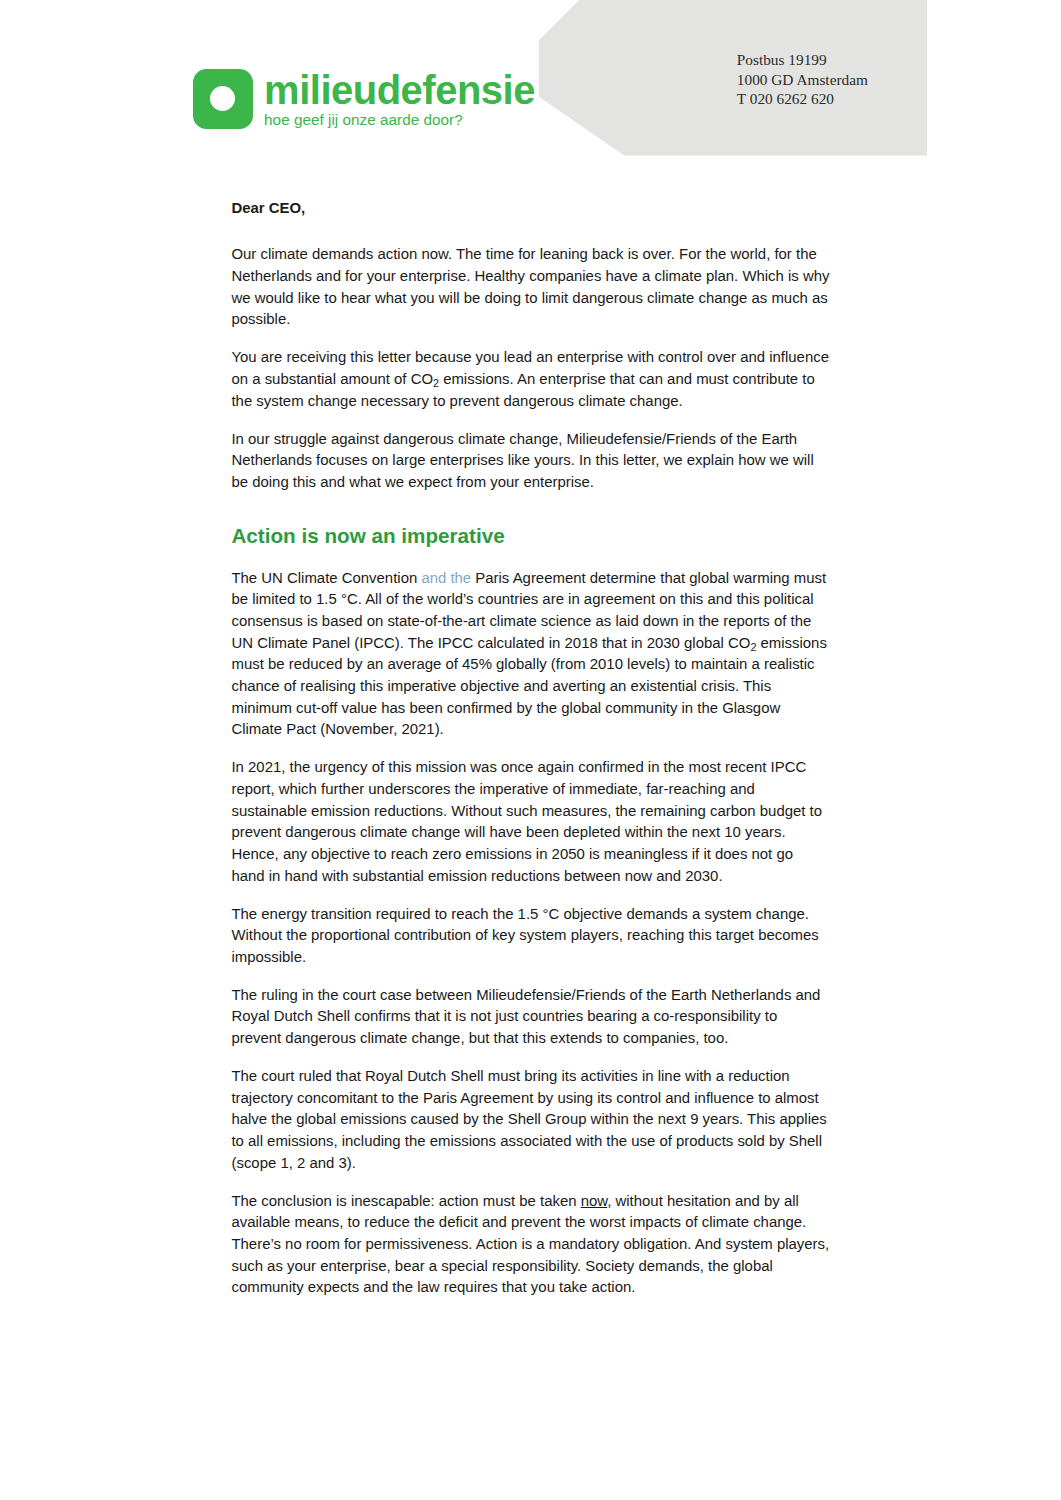Postbus 19199
1000 GD Amsterdam
T 020 6262 620
milieudefensie hoe geef jij onze aarde door?
Dear CEO,
Our climate demands action now. The time for leaning back is over. For the world, for the Netherlands and for your enterprise. Healthy companies have a climate plan. Which is why we would like to hear what you will be doing to limit dangerous climate change as much as possible.
You are receiving this letter because you lead an enterprise with control over and influence on a substantial amount of CO2 emissions. An enterprise that can and must contribute to the system change necessary to prevent dangerous climate change.
In our struggle against dangerous climate change, Milieudefensie/Friends of the Earth Netherlands focuses on large enterprises like yours. In this letter, we explain how we will be doing this and what we expect from your enterprise.
Action is now an imperative
The UN Climate Convention and the Paris Agreement determine that global warming must be limited to 1.5 °C. All of the world’s countries are in agreement on this and this political consensus is based on state-of-the-art climate science as laid down in the reports of the UN Climate Panel (IPCC). The IPCC calculated in 2018 that in 2030 global CO2 emissions must be reduced by an average of 45% globally (from 2010 levels) to maintain a realistic chance of realising this imperative objective and averting an existential crisis. This minimum cut-off value has been confirmed by the global community in the Glasgow Climate Pact (November, 2021).
In 2021, the urgency of this mission was once again confirmed in the most recent IPCC report, which further underscores the imperative of immediate, far-reaching and sustainable emission reductions. Without such measures, the remaining carbon budget to prevent dangerous climate change will have been depleted within the next 10 years. Hence, any objective to reach zero emissions in 2050 is meaningless if it does not go hand in hand with substantial emission reductions between now and 2030.
The energy transition required to reach the 1.5 °C objective demands a system change. Without the proportional contribution of key system players, reaching this target becomes impossible.
The ruling in the court case between Milieudefensie/Friends of the Earth Netherlands and Royal Dutch Shell confirms that it is not just countries bearing a co-responsibility to prevent dangerous climate change, but that this extends to companies, too.
The court ruled that Royal Dutch Shell must bring its activities in line with a reduction trajectory concomitant to the Paris Agreement by using its control and influence to almost halve the global emissions caused by the Shell Group within the next 9 years. This applies to all emissions, including the emissions associated with the use of products sold by Shell (scope 1, 2 and 3).
The conclusion is inescapable: action must be taken now, without hesitation and by all available means, to reduce the deficit and prevent the worst impacts of climate change. There’s no room for permissiveness. Action is a mandatory obligation. And system players, such as your enterprise, bear a special responsibility. Society demands, the global community expects and the law requires that you take action.